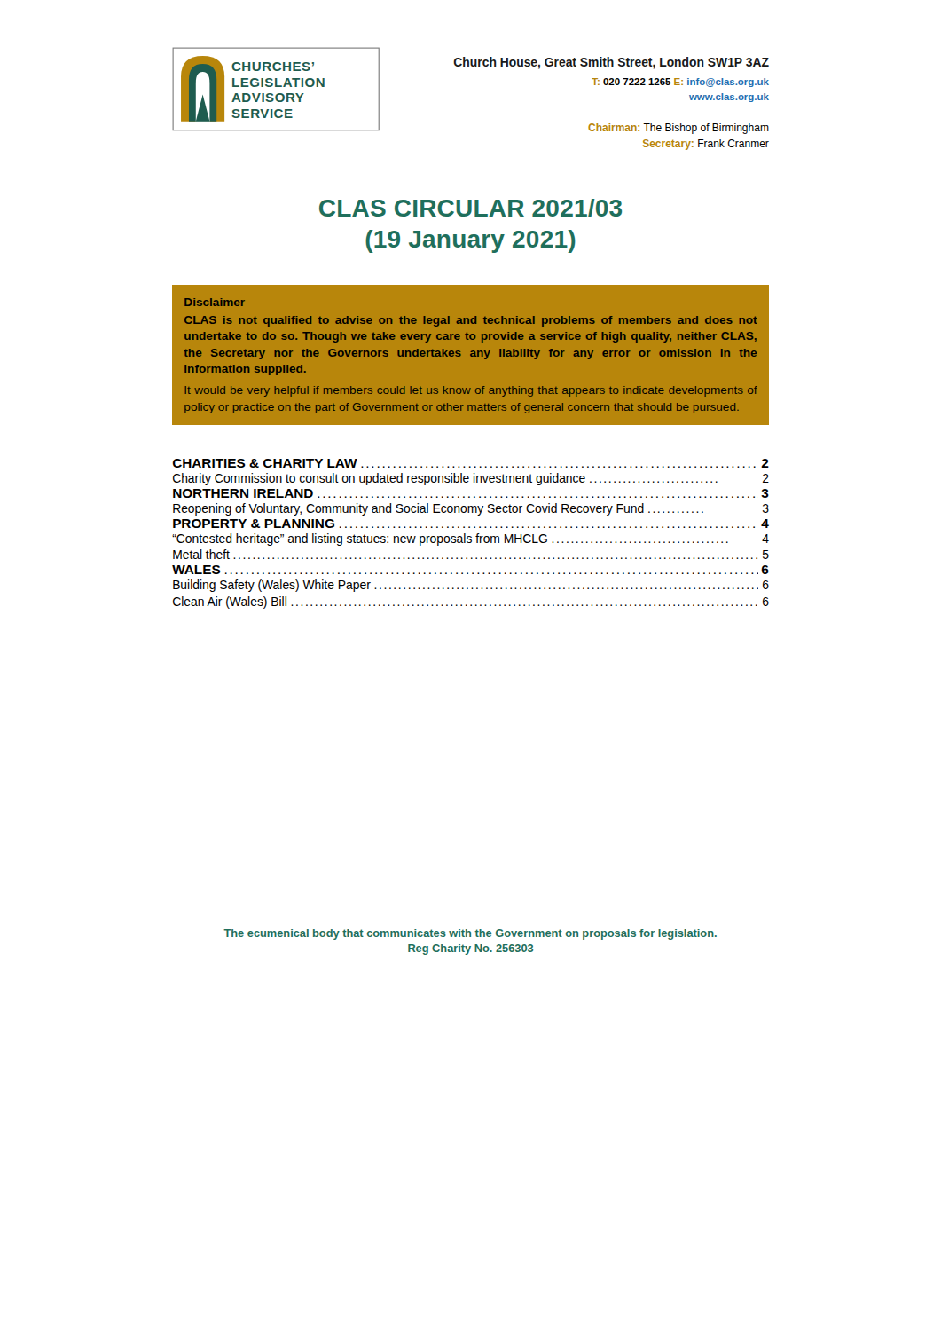CHURCHES’ LEGISLATION ADVISORY SERVICE
Church House, Great Smith Street, London SW1P 3AZ
T: 020 7222 1265 E: info@clas.org.uk
www.clas.org.uk
Chairman: The Bishop of Birmingham
Secretary: Frank Cranmer
CLAS CIRCULAR 2021/03 (19 January 2021)
Disclaimer
CLAS is not qualified to advise on the legal and technical problems of members and does not undertake to do so. Though we take every care to provide a service of high quality, neither CLAS, the Secretary nor the Governors undertakes any liability for any error or omission in the information supplied.
It would be very helpful if members could let us know of anything that appears to indicate developments of policy or practice on the part of Government or other matters of general concern that should be pursued.
CHARITIES & CHARITY LAW .......................................................................................... 2
Charity Commission to consult on updated responsible investment guidance ........................... 2
NORTHERN IRELAND ..................................................................................................... 3
Reopening of Voluntary, Community and Social Economy Sector Covid Recovery Fund ............ 3
PROPERTY & PLANNING .............................................................................................. 4
“Contested heritage” and listing statues: new proposals from MHCLG ..................................... 4
Metal theft ......................................................................................................................... 5
WALES ......................................................................................................................... 6
Building Safety (Wales) White Paper .......................................................................................... 6
Clean Air (Wales) Bill ................................................................................................... 6
The ecumenical body that communicates with the Government on proposals for legislation.
Reg Charity No. 256303